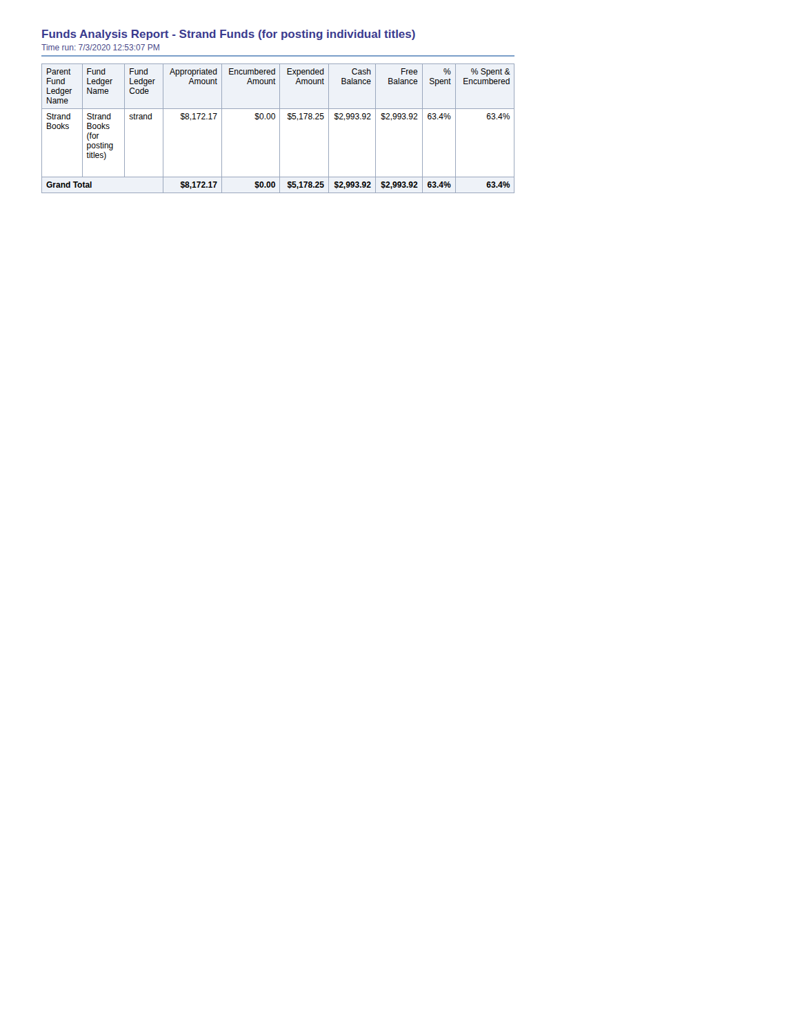Funds Analysis Report - Strand Funds (for posting individual titles)
Time run: 7/3/2020 12:53:07 PM
| Parent Fund Ledger Name | Fund Ledger Name | Fund Ledger Code | Appropriated Amount | Encumbered Amount | Expended Amount | Cash Balance | Free Balance | % Spent | % Spent & Encumbered |
| --- | --- | --- | --- | --- | --- | --- | --- | --- | --- |
| Strand Books | Strand Books (for posting titles) | strand | $8,172.17 | $0.00 | $5,178.25 | $2,993.92 | $2,993.92 | 63.4% | 63.4% |
| Grand Total | $8,172.17 | $0.00 | $5,178.25 | $2,993.92 | $2,993.92 | 63.4% | 63.4% |